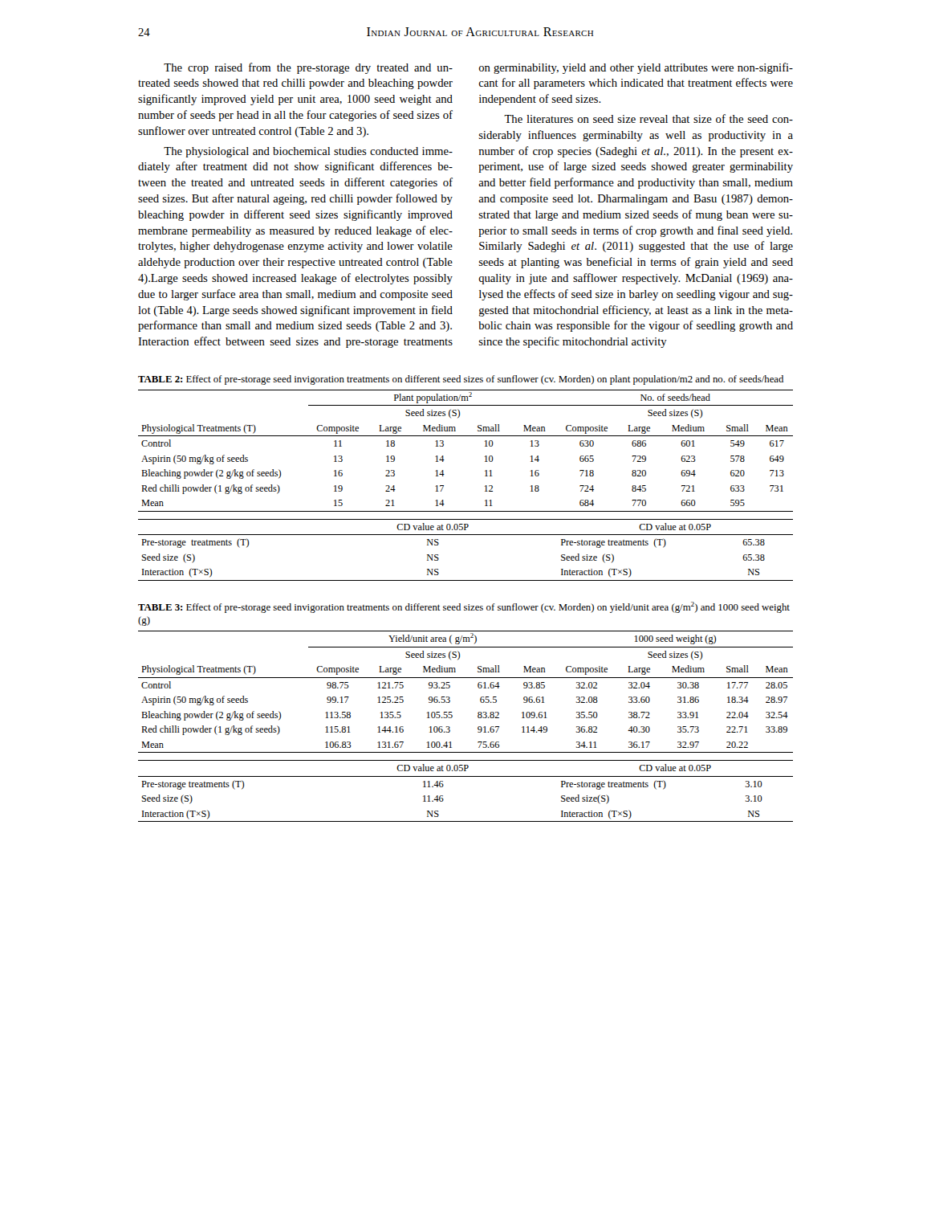24
Indian Journal of Agricultural Research
The crop raised from the pre-storage dry treated and untreated seeds showed that red chilli powder and bleaching powder significantly improved yield per unit area, 1000 seed weight and number of seeds per head in all the four categories of seed sizes of sunflower over untreated control (Table 2 and 3).
The physiological and biochemical studies conducted immediately after treatment did not show significant differences between the treated and untreated seeds in different categories of seed sizes. But after natural ageing, red chilli powder followed by bleaching powder in different seed sizes significantly improved membrane permeability as measured by reduced leakage of electrolytes, higher dehydrogenase enzyme activity and lower volatile aldehyde production over their respective untreated control (Table 4).Large seeds showed increased leakage of electrolytes possibly due to larger surface area than small, medium and composite seed lot (Table 4). Large seeds showed significant improvement in field performance than small and medium sized seeds (Table 2 and 3). Interaction effect between seed sizes and pre-storage treatments on germinability, yield and other yield attributes were non-significant for all parameters which indicated that treatment effects were independent of seed sizes.
The literatures on seed size reveal that size of the seed considerably influences germinabilty as well as productivity in a number of crop species (Sadeghi et al., 2011). In the present experiment, use of large sized seeds showed greater germinability and better field performance and productivity than small, medium and composite seed lot. Dharmalingam and Basu (1987) demonstrated that large and medium sized seeds of mung bean were superior to small seeds in terms of crop growth and final seed yield. Similarly Sadeghi et al. (2011) suggested that the use of large seeds at planting was beneficial in terms of grain yield and seed quality in jute and safflower respectively. McDanial (1969) analysed the effects of seed size in barley on seedling vigour and suggested that mitochondrial efficiency, at least as a link in the metabolic chain was responsible for the vigour of seedling growth and since the specific mitochondrial activity
TABLE 2: Effect of pre-storage seed invigoration treatments on different seed sizes of sunflower (cv. Morden) on plant population/m2 and no. of seeds/head
| | Plant population/m 2 | No. of seeds/head |
| --- | --- | --- |
| | Seed sizes (S) | Seed sizes (S) |
| Physiological Treatments (T) | Composite | Large | Medium | Small | Mean | Composite | Large | Medium | Small | Mean |
| Control | 11 | 18 | 13 | 10 | 13 | 630 | 686 | 601 | 549 | 617 |
| Aspirin (50 mg/kg of seeds | 13 | 19 | 14 | 10 | 14 | 665 | 729 | 623 | 578 | 649 |
| Bleaching powder (2 g/kg of seeds) | 16 | 23 | 14 | 11 | 16 | 718 | 820 | 694 | 620 | 713 |
| Red chilli powder (1 g/kg of seeds) | 19 | 24 | 17 | 12 | 18 | 724 | 845 | 721 | 633 | 731 |
| Mean | 15 | 21 | 14 | 11 | | 684 | 770 | 660 | 595 | |
| | CD value at 0.05P | CD value at 0.05P |
| Pre-storage treatments (T) | NS | Pre-storage treatments (T) | 65.38 |
| Seed size (S) | NS | Seed size (S) | 65.38 |
| Interaction (T×S) | NS | Interaction (T×S) | NS |
TABLE 3: Effect of pre-storage seed invigoration treatments on different seed sizes of sunflower (cv. Morden) on yield/unit area (g/m2) and 1000 seed weight (g)
| | Yield/unit area ( g/m 2 ) | 1000 seed weight (g) |
| --- | --- | --- |
| | Seed sizes (S) | Seed sizes (S) |
| Physiological Treatments (T) | Composite | Large | Medium | Small | Mean | Composite | Large | Medium | Small | Mean |
| Control | 98.75 | 121.75 | 93.25 | 61.64 | 93.85 | 32.02 | 32.04 | 30.38 | 17.77 | 28.05 |
| Aspirin (50 mg/kg of seeds | 99.17 | 125.25 | 96.53 | 65.5 | 96.61 | 32.08 | 33.60 | 31.86 | 18.34 | 28.97 |
| Bleaching powder (2 g/kg of seeds) | 113.58 | 135.5 | 105.55 | 83.82 | 109.61 | 35.50 | 38.72 | 33.91 | 22.04 | 32.54 |
| Red chilli powder (1 g/kg of seeds) | 115.81 | 144.16 | 106.3 | 91.67 | 114.49 | 36.82 | 40.30 | 35.73 | 22.71 | 33.89 |
| Mean | 106.83 | 131.67 | 100.41 | 75.66 | | 34.11 | 36.17 | 32.97 | 20.22 | |
| | CD value at 0.05P | CD value at 0.05P |
| Pre-storage treatments (T) | 11.46 | Pre-storage treatments (T) | 3.10 |
| Seed size (S) | 11.46 | Seed size(S) | 3.10 |
| Interaction (T×S) | NS | Interaction (T×S) | NS |